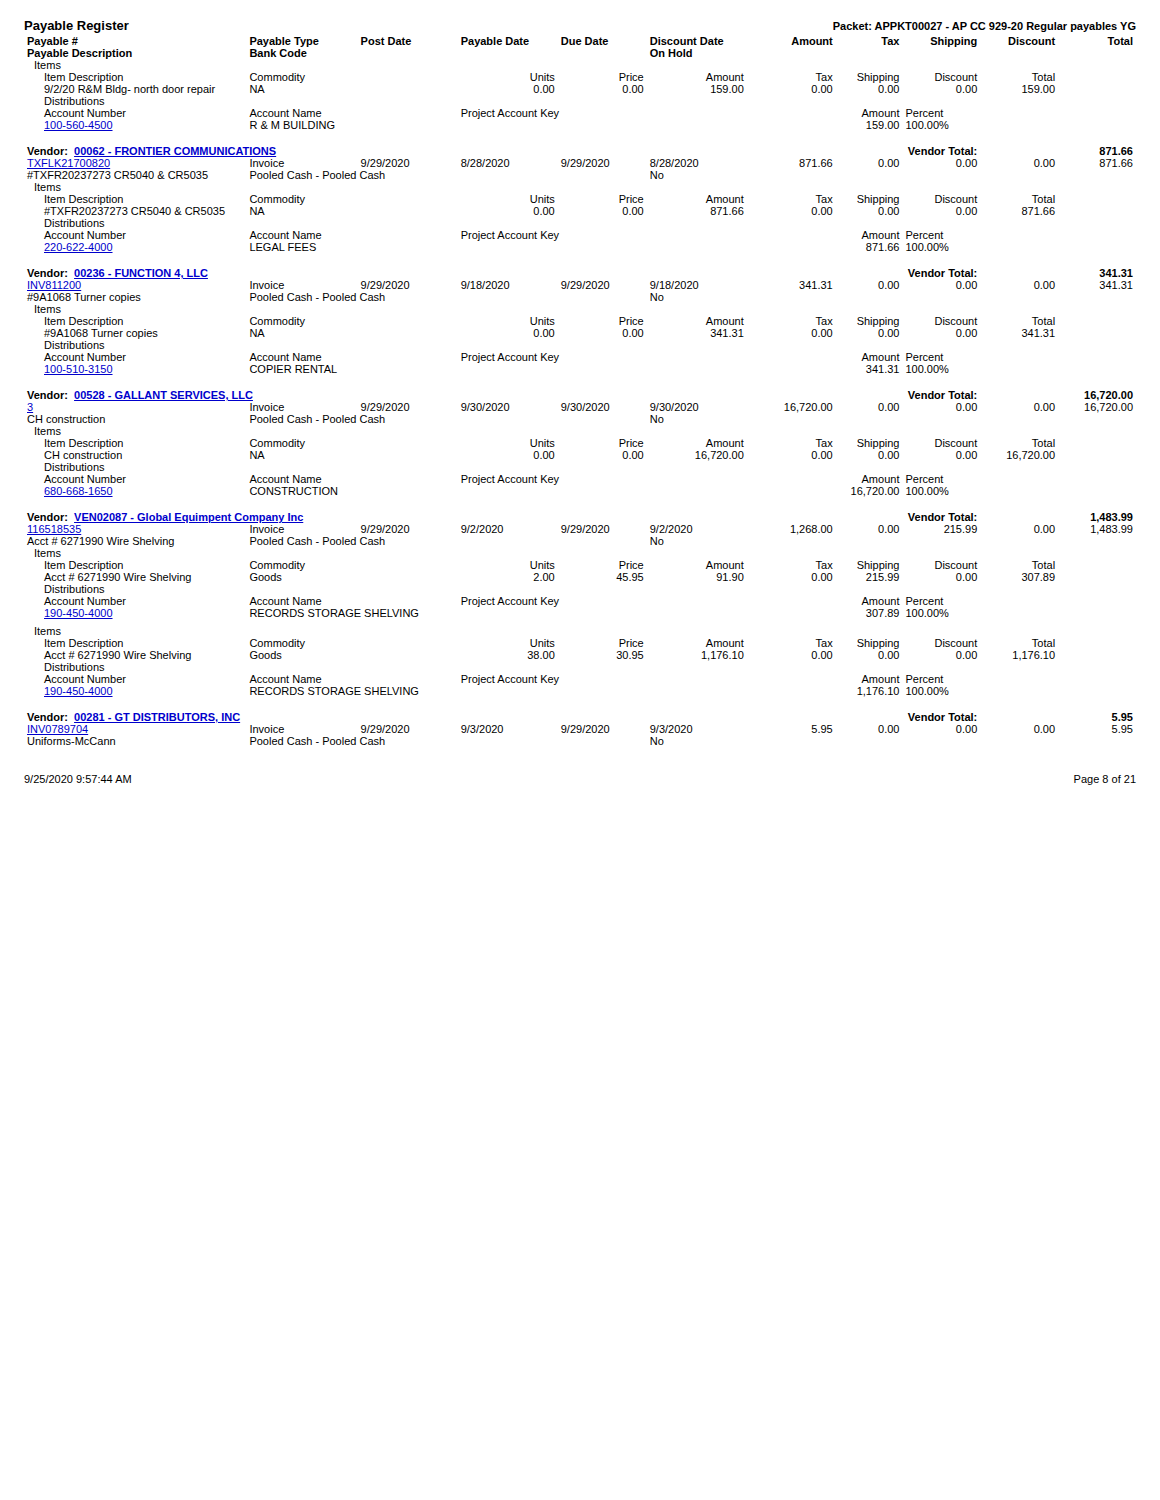Payable Register Packet: APPKT00027 - AP CC 929-20 Regular payables YG
| Payable # | Payable Type | Post Date | Payable Date | Due Date | Discount Date | Amount | Tax | Shipping | Discount | Total |
| Payable Description | Bank Code | | | | On Hold | | | | | |
| Items | |
| Item Description | Commodity | | Units | Price | Amount | Tax | Shipping | Discount | Total | |
| 9/2/20 R&M Bldg- north door repair | NA | | 0.00 | 0.00 | 159.00 | 0.00 | 0.00 | 0.00 | 159.00 | |
| Distributions | |
| Account Number | Account Name | Project Account Key | Amount | Percent |
| 100-560-4500 | R & M BUILDING | | 159.00 | 100.00% |
| Vendor: 00062 - FRONTIER COMMUNICATIONS | Vendor Total: | 871.66 |
| TXFLK21700820 | Invoice | 9/29/2020 | 8/28/2020 | 9/29/2020 | 8/28/2020 | 871.66 | 0.00 | 0.00 | 0.00 | 871.66 |
| #TXFR20237273 CR5040 & CR5035 | Pooled Cash - Pooled Cash | | No | |
| Items | |
| Item Description | Commodity | | Units | Price | Amount | Tax | Shipping | Discount | Total | |
| #TXFR20237273 CR5040 & CR5035 | NA | | 0.00 | 0.00 | 871.66 | 0.00 | 0.00 | 0.00 | 871.66 | |
| Distributions | |
| Account Number | Account Name | Project Account Key | Amount | Percent |
| 220-622-4000 | LEGAL FEES | | 871.66 | 100.00% |
| Vendor: 00236 - FUNCTION 4, LLC | Vendor Total: | 341.31 |
| INV811200 | Invoice | 9/29/2020 | 9/18/2020 | 9/29/2020 | 9/18/2020 | 341.31 | 0.00 | 0.00 | 0.00 | 341.31 |
| #9A1068 Turner copies | Pooled Cash - Pooled Cash | | No | |
| Items | |
| Item Description | Commodity | | Units | Price | Amount | Tax | Shipping | Discount | Total | |
| #9A1068 Turner copies | NA | | 0.00 | 0.00 | 341.31 | 0.00 | 0.00 | 0.00 | 341.31 | |
| Distributions | |
| Account Number | Account Name | Project Account Key | Amount | Percent |
| 100-510-3150 | COPIER RENTAL | | 341.31 | 100.00% |
| Vendor: 00528 - GALLANT SERVICES, LLC | Vendor Total: | 16,720.00 |
| 3 | Invoice | 9/29/2020 | 9/30/2020 | 9/30/2020 | 9/30/2020 | 16,720.00 | 0.00 | 0.00 | 0.00 | 16,720.00 |
| CH construction | Pooled Cash - Pooled Cash | | No | |
| Items | |
| Item Description | Commodity | | Units | Price | Amount | Tax | Shipping | Discount | Total | |
| CH construction | NA | | 0.00 | 0.00 | 16,720.00 | 0.00 | 0.00 | 0.00 | 16,720.00 | |
| Distributions | |
| Account Number | Account Name | Project Account Key | Amount | Percent |
| 680-668-1650 | CONSTRUCTION | | 16,720.00 | 100.00% |
| Vendor: VEN02087 - Global Equimpent Company Inc | Vendor Total: | 1,483.99 |
| 116518535 | Invoice | 9/29/2020 | 9/2/2020 | 9/29/2020 | 9/2/2020 | 1,268.00 | 0.00 | 215.99 | 0.00 | 1,483.99 |
| Acct # 6271990 Wire Shelving | Pooled Cash - Pooled Cash | | No | |
| Items | |
| Item Description | Commodity | | Units | Price | Amount | Tax | Shipping | Discount | Total | |
| Acct # 6271990 Wire Shelving | Goods | | 2.00 | 45.95 | 91.90 | 0.00 | 215.99 | 0.00 | 307.89 | |
| Distributions | |
| Account Number | Account Name | Project Account Key | Amount | Percent |
| 190-450-4000 | RECORDS STORAGE SHELVING | | 307.89 | 100.00% |
| Items | |
| Item Description | Commodity | | Units | Price | Amount | Tax | Shipping | Discount | Total | |
| Acct # 6271990 Wire Shelving | Goods | | 38.00 | 30.95 | 1,176.10 | 0.00 | 0.00 | 0.00 | 1,176.10 | |
| Distributions | |
| Account Number | Account Name | Project Account Key | Amount | Percent |
| 190-450-4000 | RECORDS STORAGE SHELVING | | 1,176.10 | 100.00% |
| Vendor: 00281 - GT DISTRIBUTORS, INC | Vendor Total: | 5.95 |
| INV0789704 | Invoice | 9/29/2020 | 9/3/2020 | 9/29/2020 | 9/3/2020 | 5.95 | 0.00 | 0.00 | 0.00 | 5.95 |
| Uniforms-McCann | Pooled Cash - Pooled Cash | | No | |
9/25/2020 9:57:44 AM Page 8 of 21